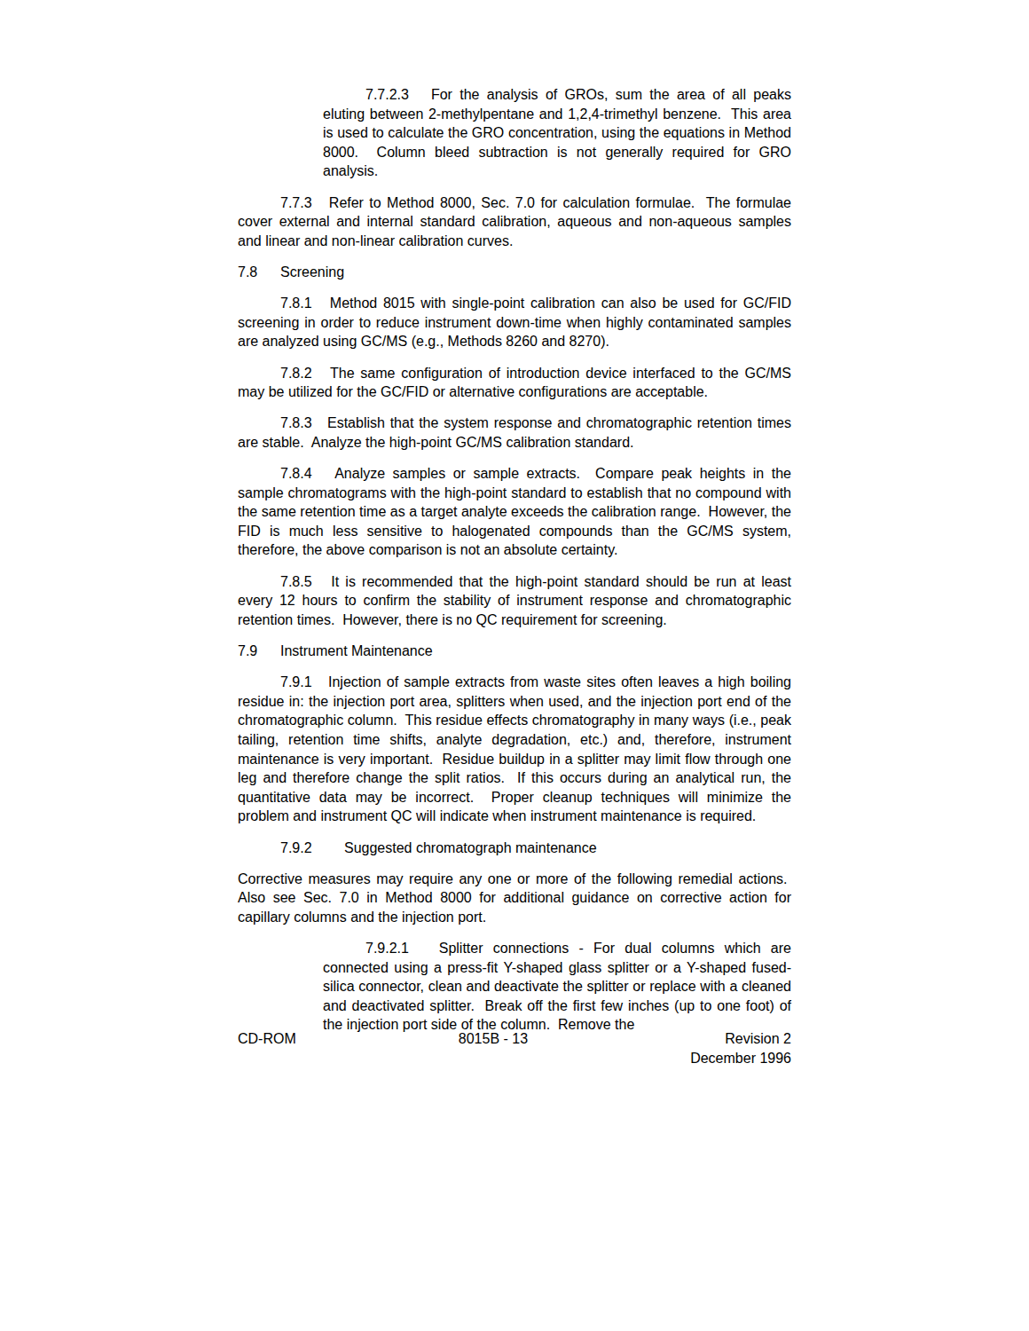7.7.2.3 For the analysis of GROs, sum the area of all peaks eluting between 2-methylpentane and 1,2,4-trimethyl benzene. This area is used to calculate the GRO concentration, using the equations in Method 8000. Column bleed subtraction is not generally required for GRO analysis.
7.7.3 Refer to Method 8000, Sec. 7.0 for calculation formulae. The formulae cover external and internal standard calibration, aqueous and non-aqueous samples and linear and non-linear calibration curves.
7.8 Screening
7.8.1 Method 8015 with single-point calibration can also be used for GC/FID screening in order to reduce instrument down-time when highly contaminated samples are analyzed using GC/MS (e.g., Methods 8260 and 8270).
7.8.2 The same configuration of introduction device interfaced to the GC/MS may be utilized for the GC/FID or alternative configurations are acceptable.
7.8.3 Establish that the system response and chromatographic retention times are stable. Analyze the high-point GC/MS calibration standard.
7.8.4 Analyze samples or sample extracts. Compare peak heights in the sample chromatograms with the high-point standard to establish that no compound with the same retention time as a target analyte exceeds the calibration range. However, the FID is much less sensitive to halogenated compounds than the GC/MS system, therefore, the above comparison is not an absolute certainty.
7.8.5 It is recommended that the high-point standard should be run at least every 12 hours to confirm the stability of instrument response and chromatographic retention times. However, there is no QC requirement for screening.
7.9 Instrument Maintenance
7.9.1 Injection of sample extracts from waste sites often leaves a high boiling residue in: the injection port area, splitters when used, and the injection port end of the chromatographic column. This residue effects chromatography in many ways (i.e., peak tailing, retention time shifts, analyte degradation, etc.) and, therefore, instrument maintenance is very important. Residue buildup in a splitter may limit flow through one leg and therefore change the split ratios. If this occurs during an analytical run, the quantitative data may be incorrect. Proper cleanup techniques will minimize the problem and instrument QC will indicate when instrument maintenance is required.
7.9.2 Suggested chromatograph maintenance
Corrective measures may require any one or more of the following remedial actions. Also see Sec. 7.0 in Method 8000 for additional guidance on corrective action for capillary columns and the injection port.
7.9.2.1 Splitter connections - For dual columns which are connected using a press-fit Y-shaped glass splitter or a Y-shaped fused-silica connector, clean and deactivate the splitter or replace with a cleaned and deactivated splitter. Break off the first few inches (up to one foot) of the injection port side of the column. Remove the
CD-ROM
8015B - 13
Revision 2
December 1996